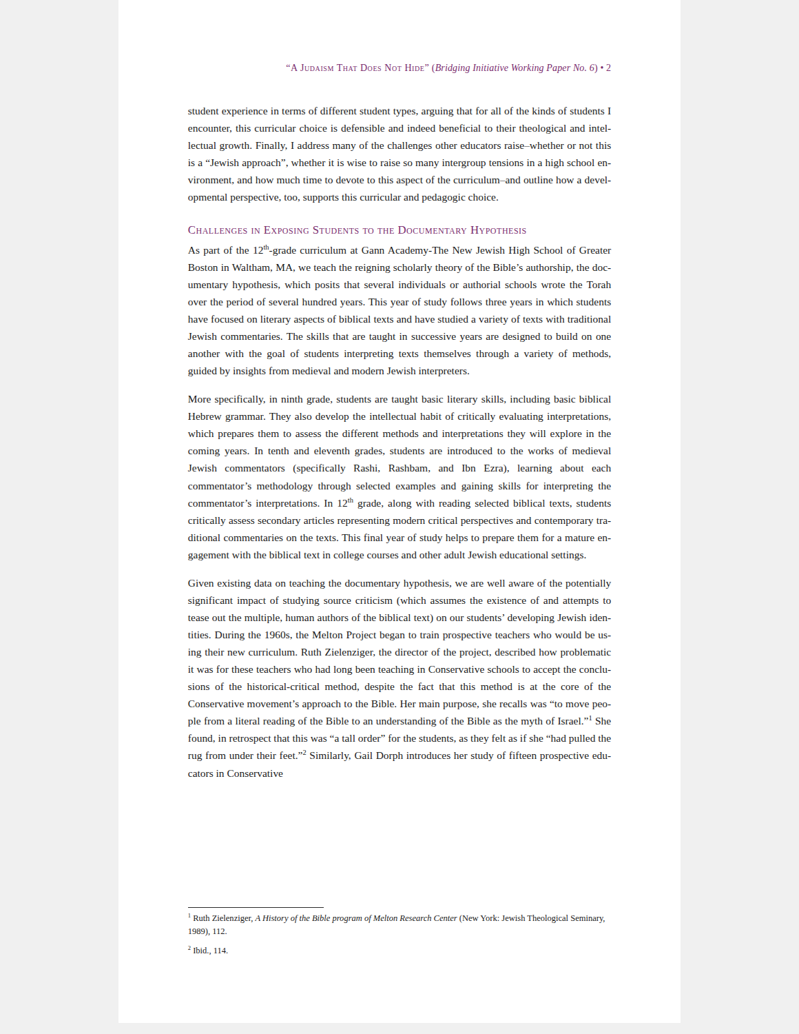“A Judaism That Does Not Hide” (Bridging Initiative Working Paper No. 6) • 2
student experience in terms of different student types, arguing that for all of the kinds of students I encounter, this curricular choice is defensible and indeed beneficial to their theological and intellectual growth. Finally, I address many of the challenges other educators raise–whether or not this is a “Jewish approach”, whether it is wise to raise so many intergroup tensions in a high school environment, and how much time to devote to this aspect of the curriculum–and outline how a developmental perspective, too, supports this curricular and pedagogic choice.
Challenges in Exposing Students to the Documentary Hypothesis
As part of the 12th-grade curriculum at Gann Academy-The New Jewish High School of Greater Boston in Waltham, MA, we teach the reigning scholarly theory of the Bible’s authorship, the documentary hypothesis, which posits that several individuals or authorial schools wrote the Torah over the period of several hundred years. This year of study follows three years in which students have focused on literary aspects of biblical texts and have studied a variety of texts with traditional Jewish commentaries. The skills that are taught in successive years are designed to build on one another with the goal of students interpreting texts themselves through a variety of methods, guided by insights from medieval and modern Jewish interpreters.
More specifically, in ninth grade, students are taught basic literary skills, including basic biblical Hebrew grammar. They also develop the intellectual habit of critically evaluating interpretations, which prepares them to assess the different methods and interpretations they will explore in the coming years. In tenth and eleventh grades, students are introduced to the works of medieval Jewish commentators (specifically Rashi, Rashbam, and Ibn Ezra), learning about each commentator’s methodology through selected examples and gaining skills for interpreting the commentator’s interpretations. In 12th grade, along with reading selected biblical texts, students critically assess secondary articles representing modern critical perspectives and contemporary traditional commentaries on the texts. This final year of study helps to prepare them for a mature engagement with the biblical text in college courses and other adult Jewish educational settings.
Given existing data on teaching the documentary hypothesis, we are well aware of the potentially significant impact of studying source criticism (which assumes the existence of and attempts to tease out the multiple, human authors of the biblical text) on our students’ developing Jewish identities. During the 1960s, the Melton Project began to train prospective teachers who would be using their new curriculum. Ruth Zielenziger, the director of the project, described how problematic it was for these teachers who had long been teaching in Conservative schools to accept the conclusions of the historical-critical method, despite the fact that this method is at the core of the Conservative movement’s approach to the Bible. Her main purpose, she recalls was “to move people from a literal reading of the Bible to an understanding of the Bible as the myth of Israel.”1 She found, in retrospect that this was “a tall order” for the students, as they felt as if she “had pulled the rug from under their feet.”2 Similarly, Gail Dorph introduces her study of fifteen prospective educators in Conservative
1 Ruth Zielenziger, A History of the Bible program of Melton Research Center (New York: Jewish Theological Seminary, 1989), 112.
2 Ibid., 114.